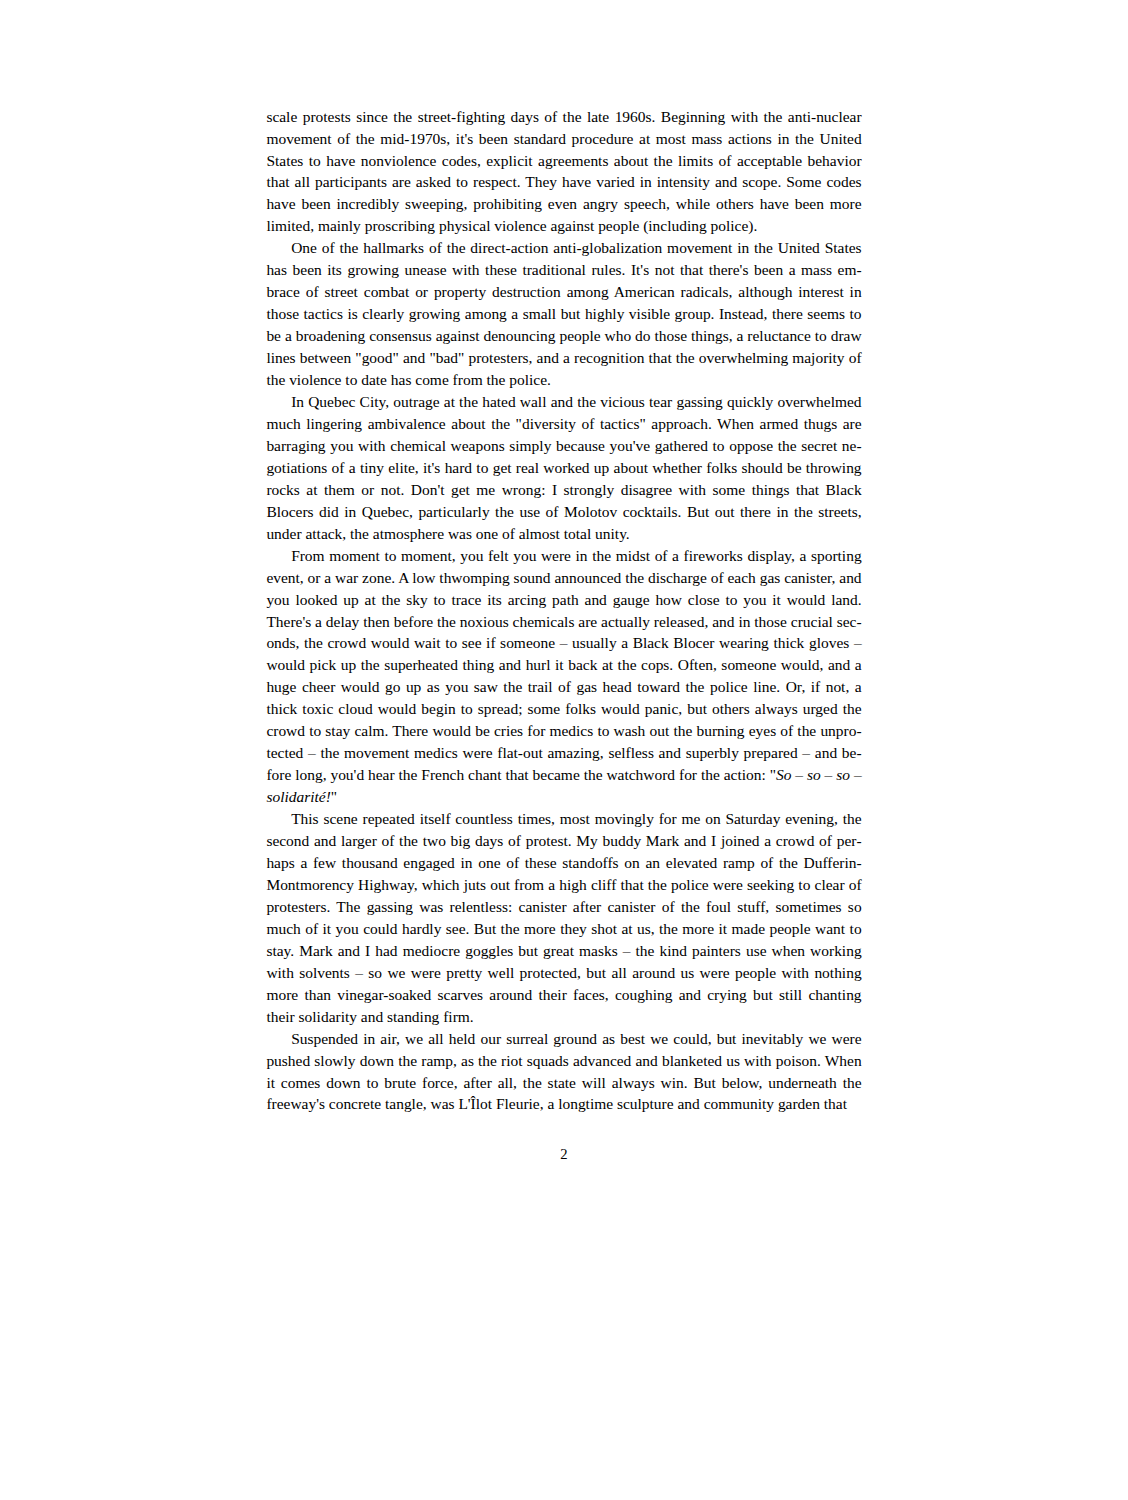scale protests since the street-fighting days of the late 1960s. Beginning with the anti-nuclear movement of the mid-1970s, it's been standard procedure at most mass actions in the United States to have nonviolence codes, explicit agreements about the limits of acceptable behavior that all participants are asked to respect. They have varied in intensity and scope. Some codes have been incredibly sweeping, prohibiting even angry speech, while others have been more limited, mainly proscribing physical violence against people (including police).
One of the hallmarks of the direct-action anti-globalization movement in the United States has been its growing unease with these traditional rules. It's not that there's been a mass embrace of street combat or property destruction among American radicals, although interest in those tactics is clearly growing among a small but highly visible group. Instead, there seems to be a broadening consensus against denouncing people who do those things, a reluctance to draw lines between "good" and "bad" protesters, and a recognition that the overwhelming majority of the violence to date has come from the police.
In Quebec City, outrage at the hated wall and the vicious tear gassing quickly overwhelmed much lingering ambivalence about the "diversity of tactics" approach. When armed thugs are barraging you with chemical weapons simply because you've gathered to oppose the secret negotiations of a tiny elite, it's hard to get real worked up about whether folks should be throwing rocks at them or not. Don't get me wrong: I strongly disagree with some things that Black Blocers did in Quebec, particularly the use of Molotov cocktails. But out there in the streets, under attack, the atmosphere was one of almost total unity.
From moment to moment, you felt you were in the midst of a fireworks display, a sporting event, or a war zone. A low thwomping sound announced the discharge of each gas canister, and you looked up at the sky to trace its arcing path and gauge how close to you it would land. There's a delay then before the noxious chemicals are actually released, and in those crucial seconds, the crowd would wait to see if someone – usually a Black Blocer wearing thick gloves – would pick up the superheated thing and hurl it back at the cops. Often, someone would, and a huge cheer would go up as you saw the trail of gas head toward the police line. Or, if not, a thick toxic cloud would begin to spread; some folks would panic, but others always urged the crowd to stay calm. There would be cries for medics to wash out the burning eyes of the unprotected – the movement medics were flat-out amazing, selfless and superbly prepared – and before long, you'd hear the French chant that became the watchword for the action: "So – so – so – solidarité!"
This scene repeated itself countless times, most movingly for me on Saturday evening, the second and larger of the two big days of protest. My buddy Mark and I joined a crowd of perhaps a few thousand engaged in one of these standoffs on an elevated ramp of the Dufferin-Montmorency Highway, which juts out from a high cliff that the police were seeking to clear of protesters. The gassing was relentless: canister after canister of the foul stuff, sometimes so much of it you could hardly see. But the more they shot at us, the more it made people want to stay. Mark and I had mediocre goggles but great masks – the kind painters use when working with solvents – so we were pretty well protected, but all around us were people with nothing more than vinegar-soaked scarves around their faces, coughing and crying but still chanting their solidarity and standing firm.
Suspended in air, we all held our surreal ground as best we could, but inevitably we were pushed slowly down the ramp, as the riot squads advanced and blanketed us with poison. When it comes down to brute force, after all, the state will always win. But below, underneath the freeway's concrete tangle, was L'Îlot Fleurie, a longtime sculpture and community garden that
2